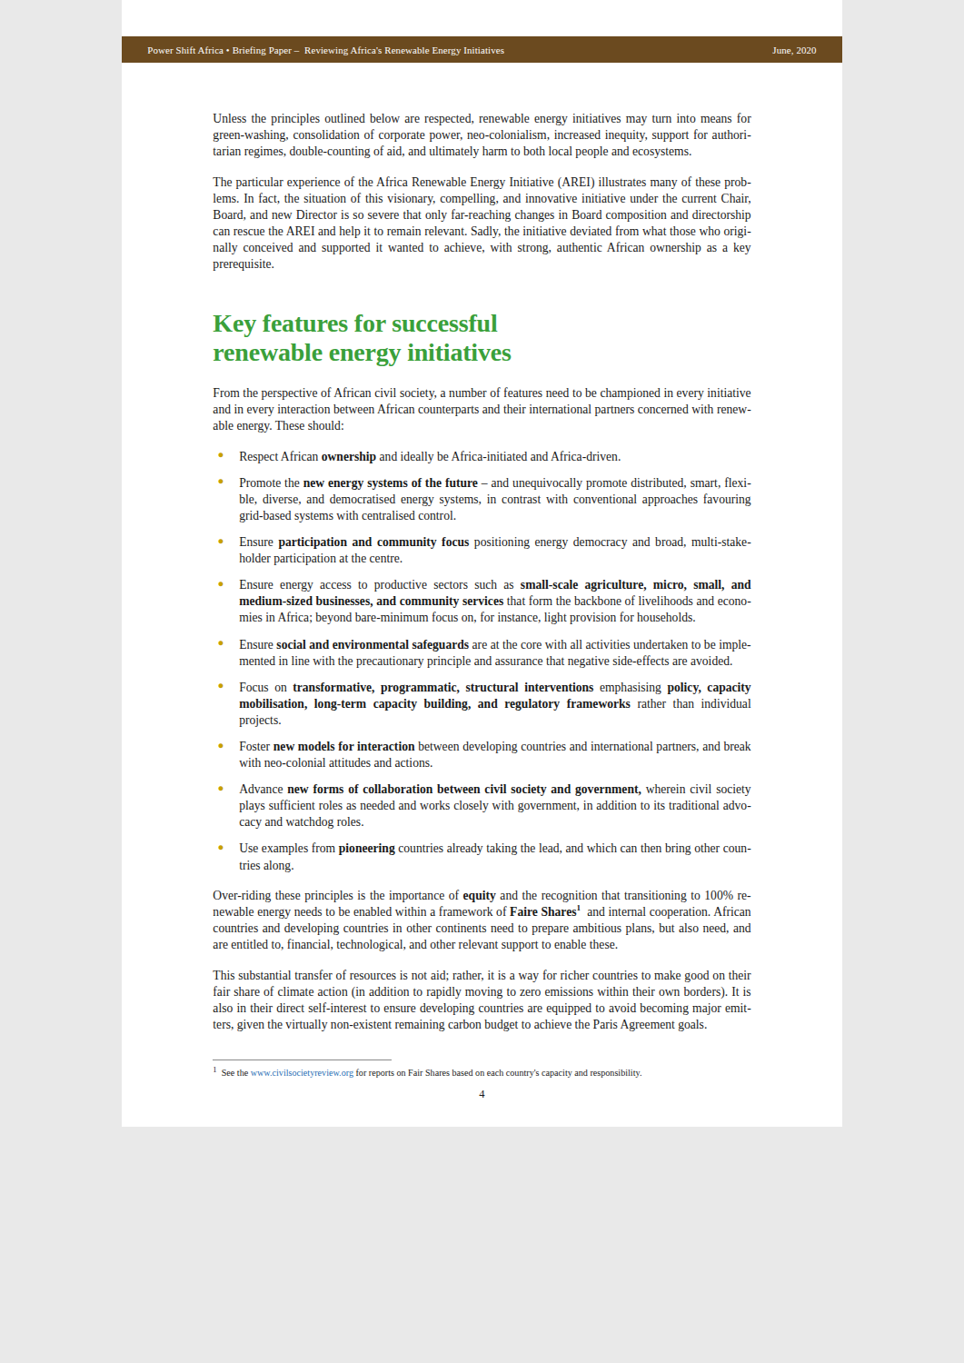Power Shift Africa • Briefing Paper – Reviewing Africa's Renewable Energy Initiatives June, 2020
Unless the principles outlined below are respected, renewable energy initiatives may turn into means for green-washing, consolidation of corporate power, neo-colonialism, increased inequity, support for authoritarian regimes, double-counting of aid, and ultimately harm to both local people and ecosystems.
The particular experience of the Africa Renewable Energy Initiative (AREI) illustrates many of these problems. In fact, the situation of this visionary, compelling, and innovative initiative under the current Chair, Board, and new Director is so severe that only far-reaching changes in Board composition and directorship can rescue the AREI and help it to remain relevant. Sadly, the initiative deviated from what those who originally conceived and supported it wanted to achieve, with strong, authentic African ownership as a key prerequisite.
Key features for successful
renewable energy initiatives
From the perspective of African civil society, a number of features need to be championed in every initiative and in every interaction between African counterparts and their international partners concerned with renewable energy. These should:
Respect African ownership and ideally be Africa-initiated and Africa-driven.
Promote the new energy systems of the future – and unequivocally promote distributed, smart, flexible, diverse, and democratised energy systems, in contrast with conventional approaches favouring grid-based systems with centralised control.
Ensure participation and community focus positioning energy democracy and broad, multi-stakeholder participation at the centre.
Ensure energy access to productive sectors such as small-scale agriculture, micro, small, and medium-sized businesses, and community services that form the backbone of livelihoods and economies in Africa; beyond bare-minimum focus on, for instance, light provision for households.
Ensure social and environmental safeguards are at the core with all activities undertaken to be implemented in line with the precautionary principle and assurance that negative side-effects are avoided.
Focus on transformative, programmatic, structural interventions emphasising policy, capacity mobilisation, long-term capacity building, and regulatory frameworks rather than individual projects.
Foster new models for interaction between developing countries and international partners, and break with neo-colonial attitudes and actions.
Advance new forms of collaboration between civil society and government, wherein civil society plays sufficient roles as needed and works closely with government, in addition to its traditional advocacy and watchdog roles.
Use examples from pioneering countries already taking the lead, and which can then bring other countries along.
Over-riding these principles is the importance of equity and the recognition that transitioning to 100% renewable energy needs to be enabled within a framework of Faire Shares1 and internal cooperation. African countries and developing countries in other continents need to prepare ambitious plans, but also need, and are entitled to, financial, technological, and other relevant support to enable these.
This substantial transfer of resources is not aid; rather, it is a way for richer countries to make good on their fair share of climate action (in addition to rapidly moving to zero emissions within their own borders). It is also in their direct self-interest to ensure developing countries are equipped to avoid becoming major emitters, given the virtually non-existent remaining carbon budget to achieve the Paris Agreement goals.
1 See the www.civilsocietyreview.org for reports on Fair Shares based on each country's capacity and responsibility.
4